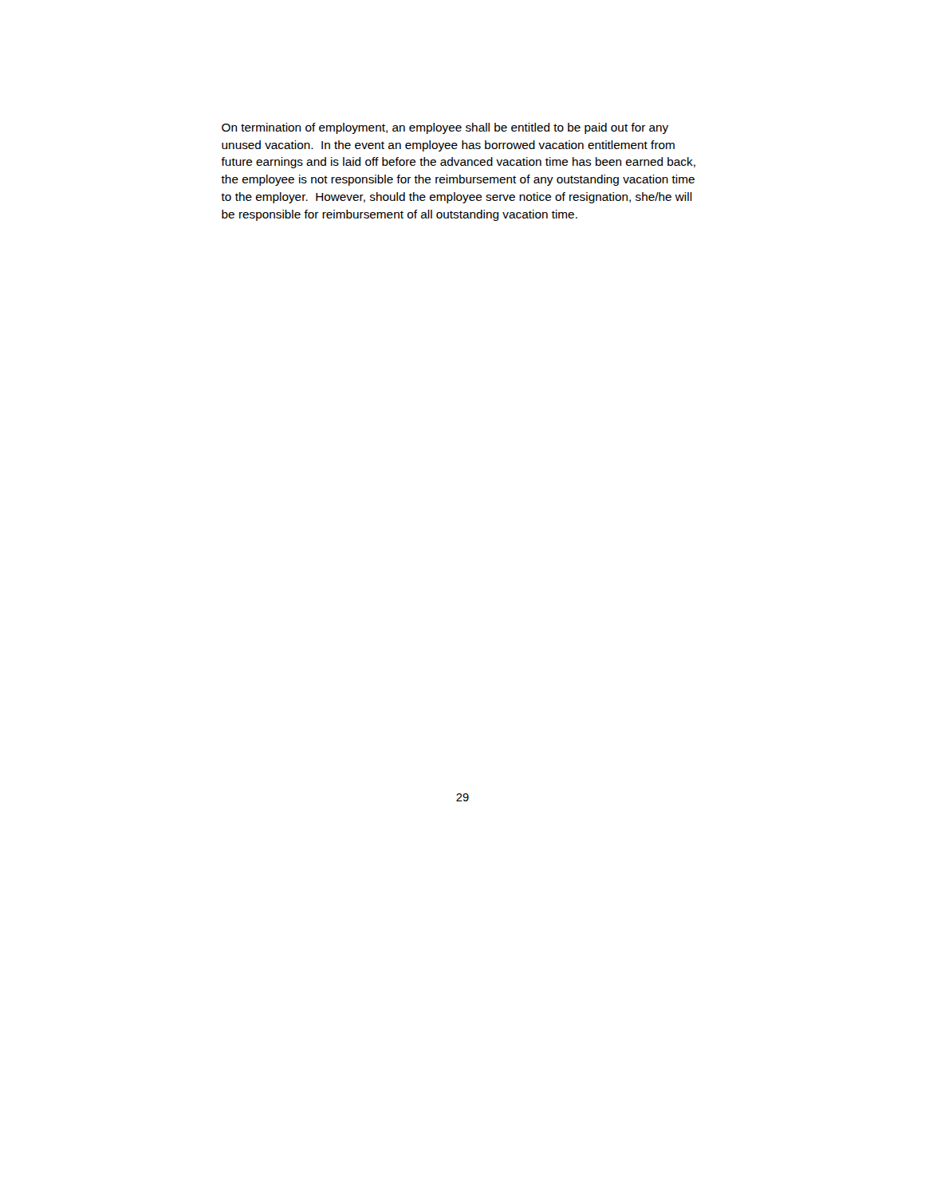On termination of employment, an employee shall be entitled to be paid out for any unused vacation. In the event an employee has borrowed vacation entitlement from future earnings and is laid off before the advanced vacation time has been earned back, the employee is not responsible for the reimbursement of any outstanding vacation time to the employer. However, should the employee serve notice of resignation, she/he will be responsible for reimbursement of all outstanding vacation time.
29